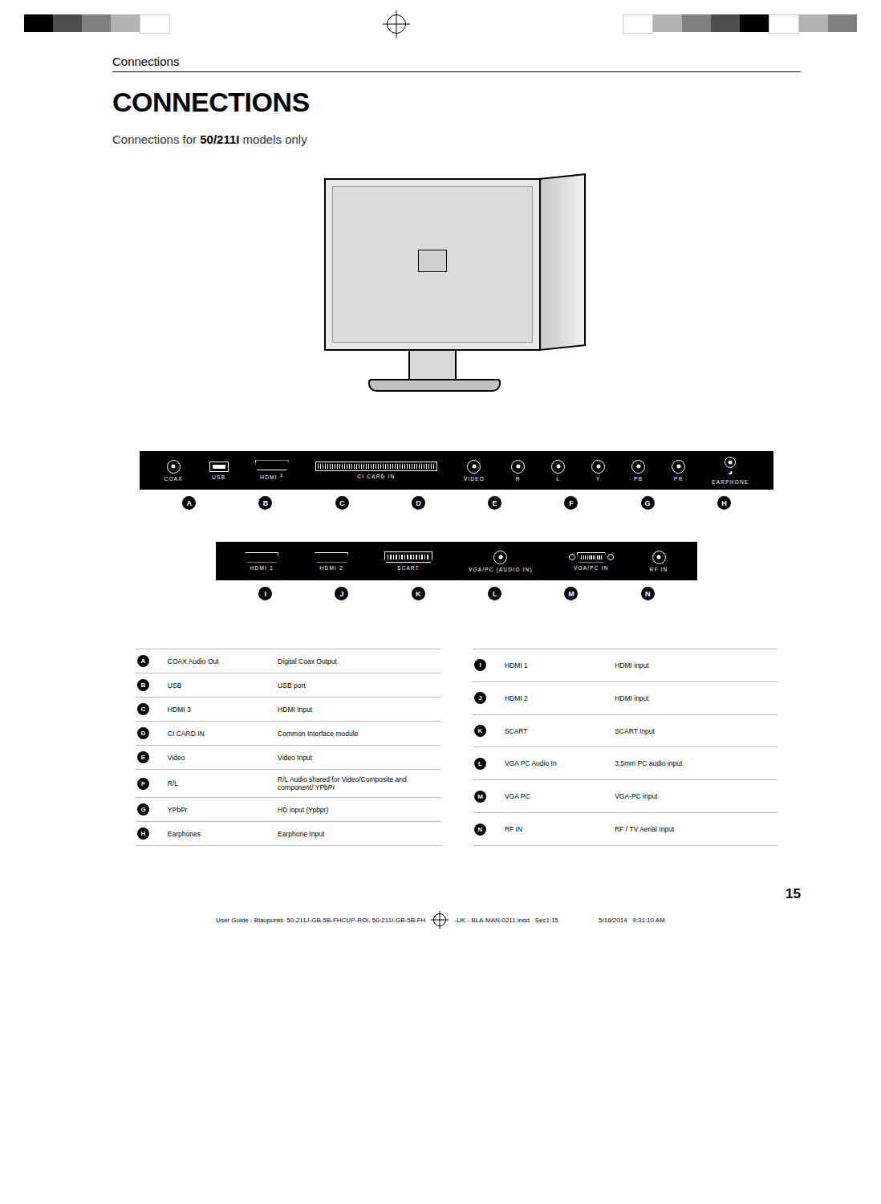Connections
CONNECTIONS
Connections for 50/211I models only
COAX
USB
HDMI 3
CI CARD IN
VIDEO
R
L
Y
Pb
Pr
◕
EARPHONE
A
B
C
D
E
F
G
H
HDMI 1
HDMI 2
SCART
VGA/PC (Audio in)
VGA/PC IN
RF IN
I
J
K
L
M
N
| A | COAX Audio Out | Digital Coax Output |
| B | USB | USB port |
| C | HDMI 3 | HDMI Input |
| D | CI CARD IN | Common Interface module |
| E | Video | Video Input |
| F | R/L | R/L Audio shared for Video/Composite and component/ YPbPr |
| G | YPbPr | HD input (Ypbpr) |
| H | Earphones | Earphone Input |
| I | HDMI 1 | HDMI input |
| J | HDMI 2 | HDMI input |
| K | SCART | SCART Input |
| L | VGA PC Audio In | 3.5mm PC audio input |
| M | VGA PC | VGA-PC input |
| N | RF IN | RF / TV Aerial Input |
15
User Guide - Blaupunkt- 50-211J-GB-5B-FHCUP-ROI, 50-211I-GB-5B-FH -UK - BLA-MAN-0211.indd Sec1:15 5/16/2014 9:31:10 AM